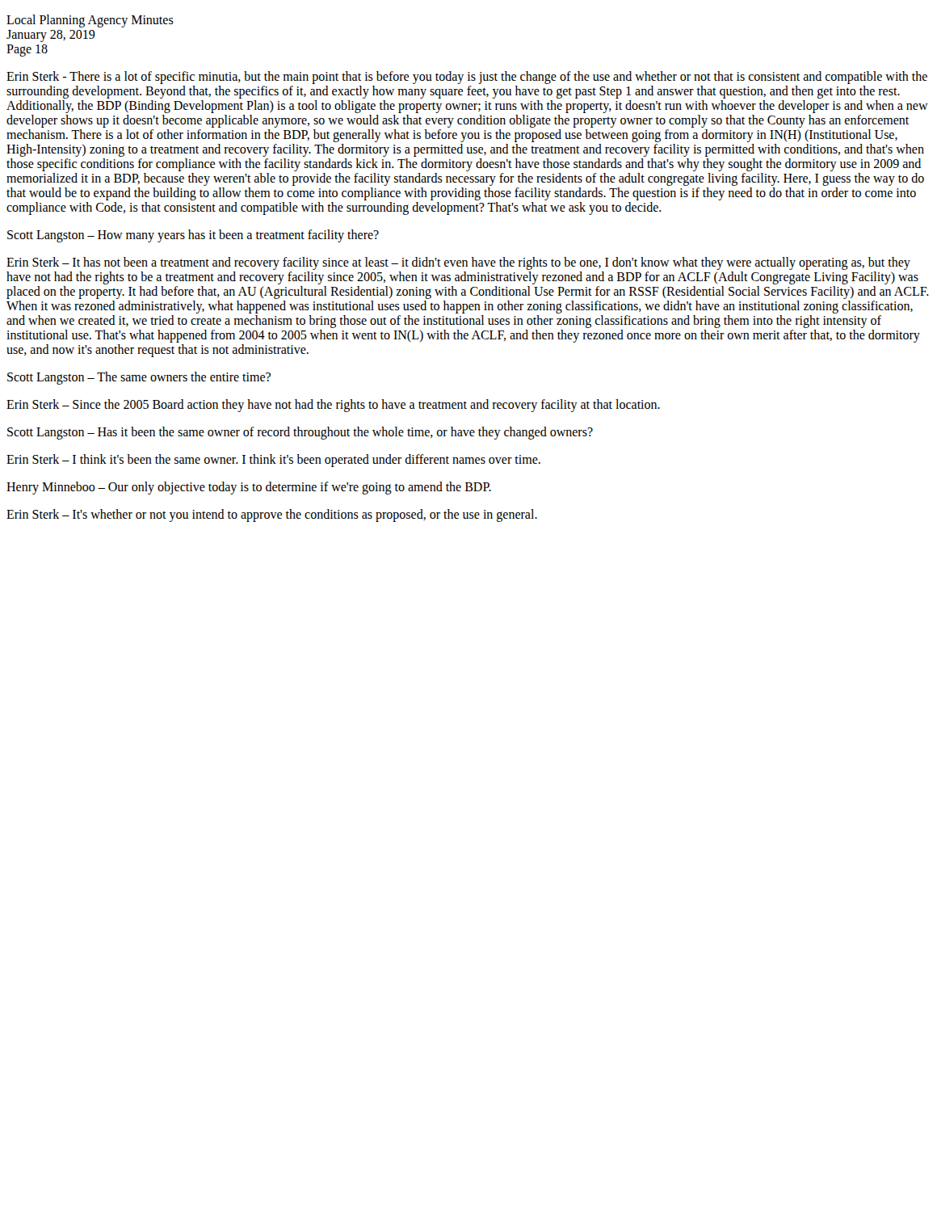Local Planning Agency Minutes
January 28, 2019
Page 18
Erin Sterk - There is a lot of specific minutia, but the main point that is before you today is just the change of the use and whether or not that is consistent and compatible with the surrounding development. Beyond that, the specifics of it, and exactly how many square feet, you have to get past Step 1 and answer that question, and then get into the rest. Additionally, the BDP (Binding Development Plan) is a tool to obligate the property owner; it runs with the property, it doesn't run with whoever the developer is and when a new developer shows up it doesn't become applicable anymore, so we would ask that every condition obligate the property owner to comply so that the County has an enforcement mechanism. There is a lot of other information in the BDP, but generally what is before you is the proposed use between going from a dormitory in IN(H) (Institutional Use, High-Intensity) zoning to a treatment and recovery facility. The dormitory is a permitted use, and the treatment and recovery facility is permitted with conditions, and that's when those specific conditions for compliance with the facility standards kick in. The dormitory doesn't have those standards and that's why they sought the dormitory use in 2009 and memorialized it in a BDP, because they weren't able to provide the facility standards necessary for the residents of the adult congregate living facility. Here, I guess the way to do that would be to expand the building to allow them to come into compliance with providing those facility standards. The question is if they need to do that in order to come into compliance with Code, is that consistent and compatible with the surrounding development? That's what we ask you to decide.
Scott Langston – How many years has it been a treatment facility there?
Erin Sterk – It has not been a treatment and recovery facility since at least – it didn't even have the rights to be one, I don't know what they were actually operating as, but they have not had the rights to be a treatment and recovery facility since 2005, when it was administratively rezoned and a BDP for an ACLF (Adult Congregate Living Facility) was placed on the property. It had before that, an AU (Agricultural Residential) zoning with a Conditional Use Permit for an RSSF (Residential Social Services Facility) and an ACLF. When it was rezoned administratively, what happened was institutional uses used to happen in other zoning classifications, we didn't have an institutional zoning classification, and when we created it, we tried to create a mechanism to bring those out of the institutional uses in other zoning classifications and bring them into the right intensity of institutional use. That's what happened from 2004 to 2005 when it went to IN(L) with the ACLF, and then they rezoned once more on their own merit after that, to the dormitory use, and now it's another request that is not administrative.
Scott Langston – The same owners the entire time?
Erin Sterk – Since the 2005 Board action they have not had the rights to have a treatment and recovery facility at that location.
Scott Langston – Has it been the same owner of record throughout the whole time, or have they changed owners?
Erin Sterk – I think it's been the same owner. I think it's been operated under different names over time.
Henry Minneboo – Our only objective today is to determine if we're going to amend the BDP.
Erin Sterk – It's whether or not you intend to approve the conditions as proposed, or the use in general.